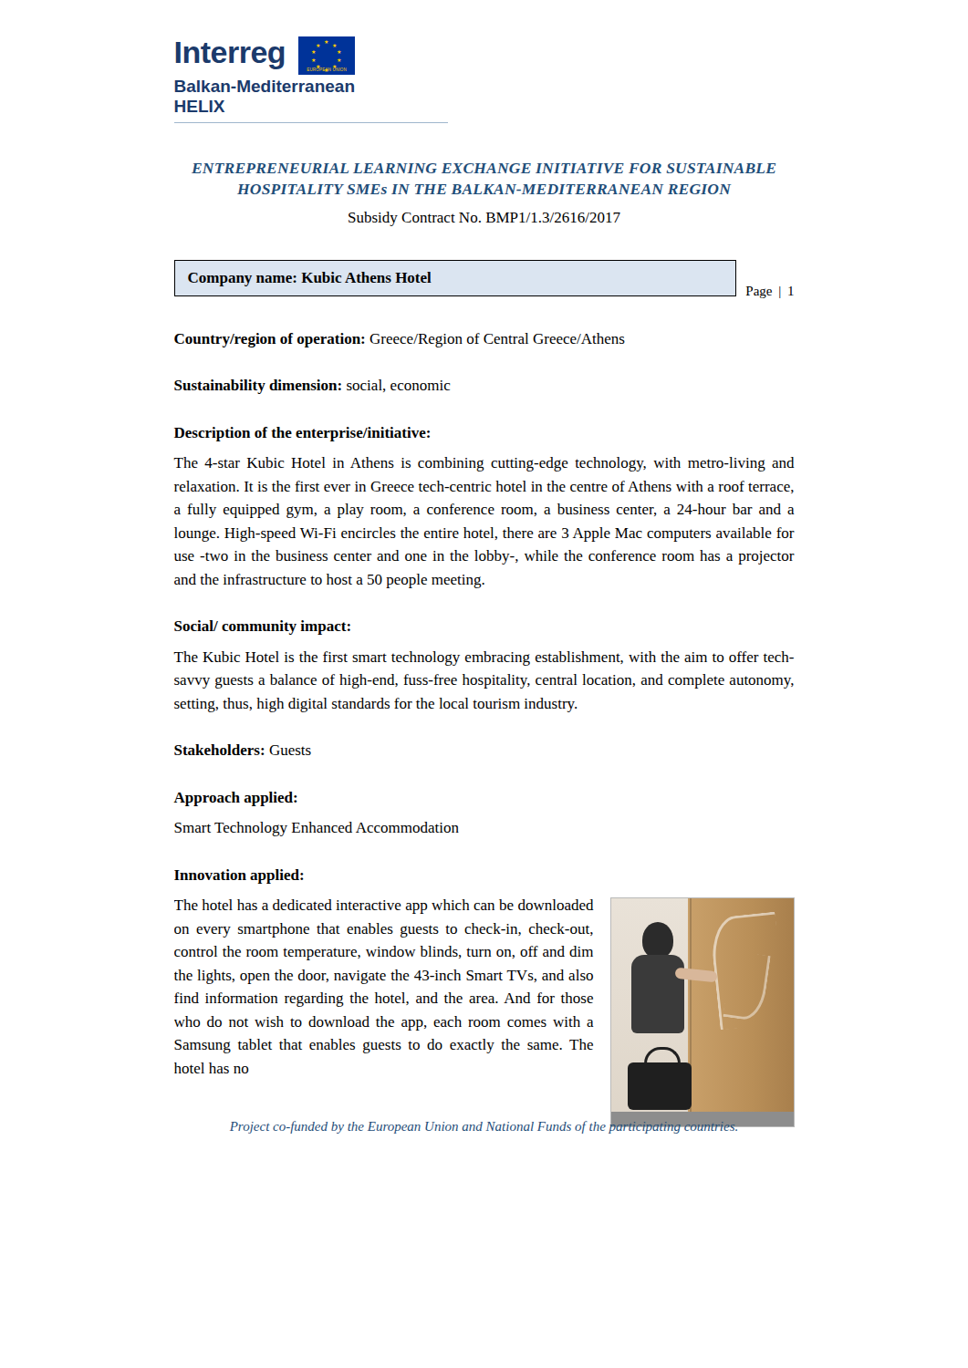Interreg
★ ★ ★ ★ ★ ★ ★ ★ ★ ★
EUROPEAN UNION
Balkan-Mediterranean
HELIX
ENTREPRENEURIAL LEARNING EXCHANGE INITIATIVE FOR SUSTAINABLE
HOSPITALITY SMEs IN THE BALKAN-MEDITERRANEAN REGION
Subsidy Contract No. BMP1/1.3/2616/2017
Company name: Kubic Athens Hotel
Page | 1
Country/region of operation: Greece/Region of Central Greece/Athens
Sustainability dimension: social, economic
Description of the enterprise/initiative:
The 4-star Kubic Hotel in Athens is combining cutting-edge technology, with metro-living and relaxation. It is the first ever in Greece tech-centric hotel in the centre of Athens with a roof terrace, a fully equipped gym, a play room, a conference room, a business center, a 24-hour bar and a lounge. High-speed Wi-Fi encircles the entire hotel, there are 3 Apple Mac computers available for use -two in the business center and one in the lobby-, while the conference room has a projector and the infrastructure to host a 50 people meeting.
Social/ community impact:
The Kubic Hotel is the first smart technology embracing establishment, with the aim to offer tech-savvy guests a balance of high-end, fuss-free hospitality, central location, and complete autonomy, setting, thus, high digital standards for the local tourism industry.
Stakeholders: Guests
Approach applied:
Smart Technology Enhanced Accommodation
Innovation applied:
The hotel has a dedicated interactive app which can be downloaded on every smartphone that enables guests to check-in, check-out, control the room temperature, window blinds, turn on, off and dim the lights, open the door, navigate the 43-inch Smart TVs, and also find information regarding the hotel, and the area. And for those who do not wish to download the app, each room comes with a Samsung tablet that enables guests to do exactly the same. The hotel has no
Project co-funded by the European Union and National Funds of the participating countries.